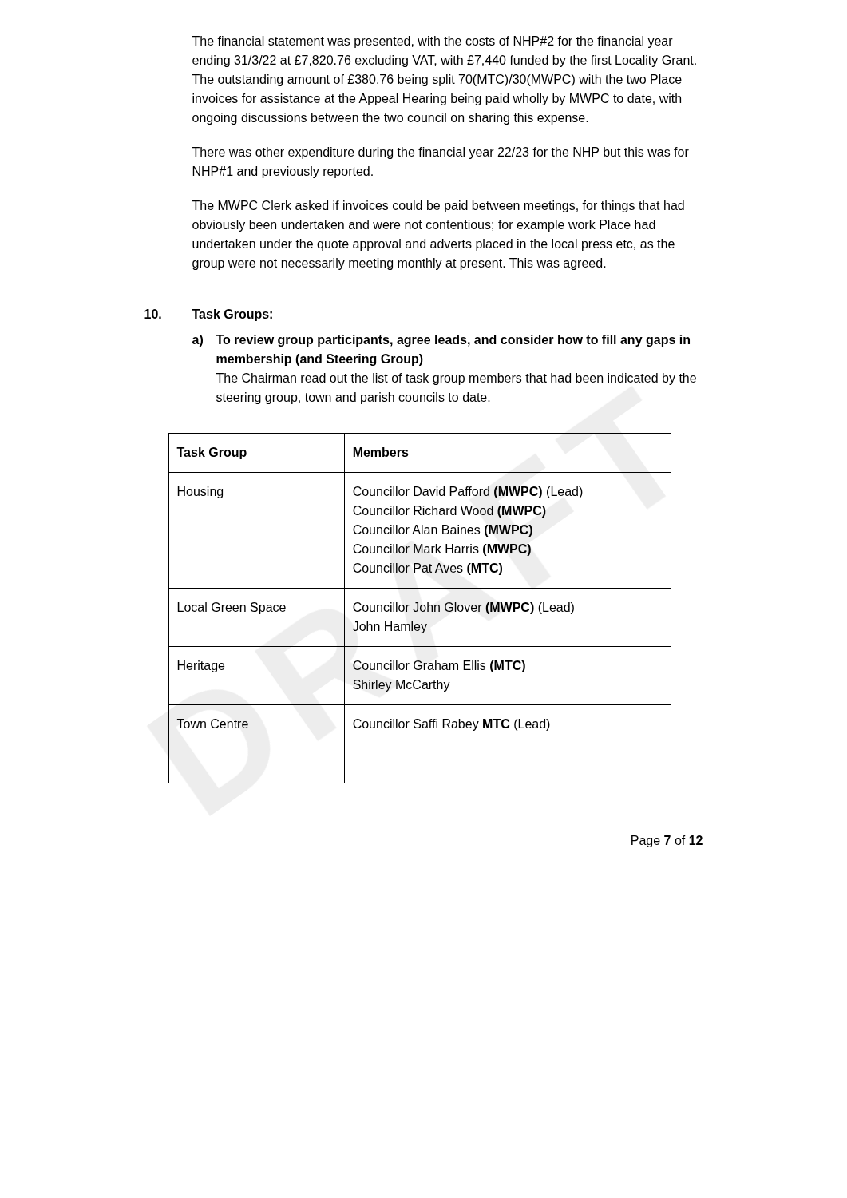DRAFT
The financial statement was presented, with the costs of NHP#2 for the financial year ending 31/3/22 at £7,820.76 excluding VAT, with £7,440 funded by the first Locality Grant. The outstanding amount of £380.76 being split 70(MTC)/30(MWPC) with the two Place invoices for assistance at the Appeal Hearing being paid wholly by MWPC to date, with ongoing discussions between the two council on sharing this expense.
There was other expenditure during the financial year 22/23 for the NHP but this was for NHP#1 and previously reported.
The MWPC Clerk asked if invoices could be paid between meetings, for things that had obviously been undertaken and were not contentious; for example work Place had undertaken under the quote approval and adverts placed in the local press etc, as the group were not necessarily meeting monthly at present. This was agreed.
10.
Task Groups:
a)
To review group participants, agree leads, and consider how to fill any gaps in membership (and Steering Group)
The Chairman read out the list of task group members that had been indicated by the steering group, town and parish councils to date.
| Task Group | Members |
| Housing | Councillor David Pafford (MWPC) (Lead) Councillor Richard Wood (MWPC) Councillor Alan Baines (MWPC) Councillor Mark Harris (MWPC) Councillor Pat Aves (MTC) |
| Local Green Space | Councillor John Glover (MWPC) (Lead) John Hamley |
| Heritage | Councillor Graham Ellis (MTC) Shirley McCarthy |
| Town Centre | Councillor Saffi Rabey MTC (Lead) |
Page 7 of 12